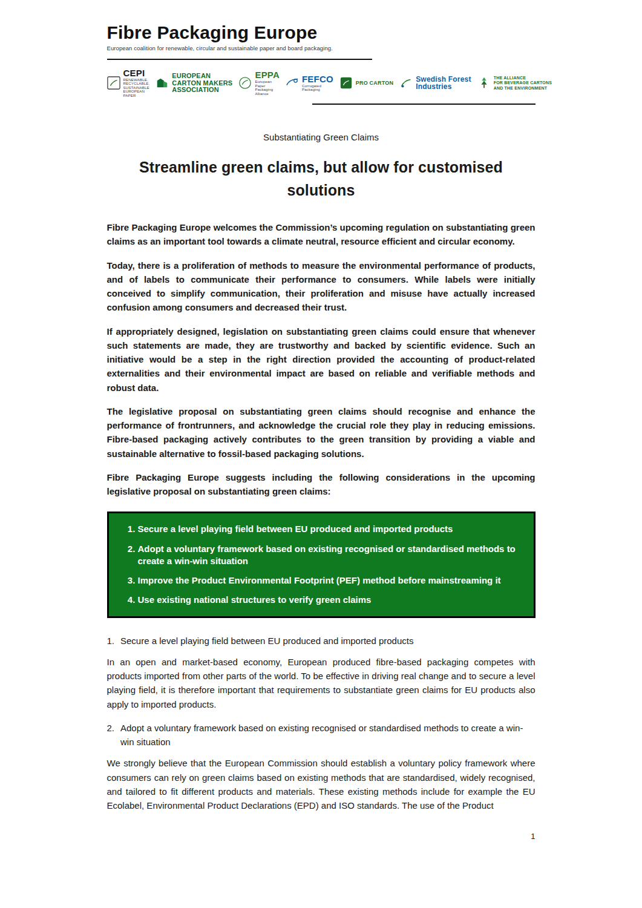Fibre Packaging Europe
European coalition for renewable, circular and sustainable paper and board packaging.
CEPI RENEWABLE, RECYCLABLE, SUSTAINABLE EUROPEAN PAPER
EUROPEAN
CARTON MAKERS
ASSOCIATION
EPPA European Paper Packaging Alliance
FEFCO Corrugated Packaging
PRO CARTON
Swedish Forest
Industries
THE ALLIANCE
FOR BEVERAGE CARTONS
AND THE ENVIRONMENT
Substantiating Green Claims
Streamline green claims, but allow for customised solutions
Fibre Packaging Europe welcomes the Commission’s upcoming regulation on substantiating green claims as an important tool towards a climate neutral, resource efficient and circular economy.
Today, there is a proliferation of methods to measure the environmental performance of products, and of labels to communicate their performance to consumers. While labels were initially conceived to simplify communication, their proliferation and misuse have actually increased confusion among consumers and decreased their trust.
If appropriately designed, legislation on substantiating green claims could ensure that whenever such statements are made, they are trustworthy and backed by scientific evidence. Such an initiative would be a step in the right direction provided the accounting of product-related externalities and their environmental impact are based on reliable and verifiable methods and robust data.
The legislative proposal on substantiating green claims should recognise and enhance the performance of frontrunners, and acknowledge the crucial role they play in reducing emissions. Fibre-based packaging actively contributes to the green transition by providing a viable and sustainable alternative to fossil-based packaging solutions.
Fibre Packaging Europe suggests including the following considerations in the upcoming legislative proposal on substantiating green claims:
Secure a level playing field between EU produced and imported products
Adopt a voluntary framework based on existing recognised or standardised methods to create a win-win situation
Improve the Product Environmental Footprint (PEF) method before mainstreaming it
Use existing national structures to verify green claims
1. Secure a level playing field between EU produced and imported products
In an open and market-based economy, European produced fibre-based packaging competes with products imported from other parts of the world. To be effective in driving real change and to secure a level playing field, it is therefore important that requirements to substantiate green claims for EU products also apply to imported products.
2. Adopt a voluntary framework based on existing recognised or standardised methods to create a win-win situation
We strongly believe that the European Commission should establish a voluntary policy framework where consumers can rely on green claims based on existing methods that are standardised, widely recognised, and tailored to fit different products and materials. These existing methods include for example the EU Ecolabel, Environmental Product Declarations (EPD) and ISO standards. The use of the Product
1